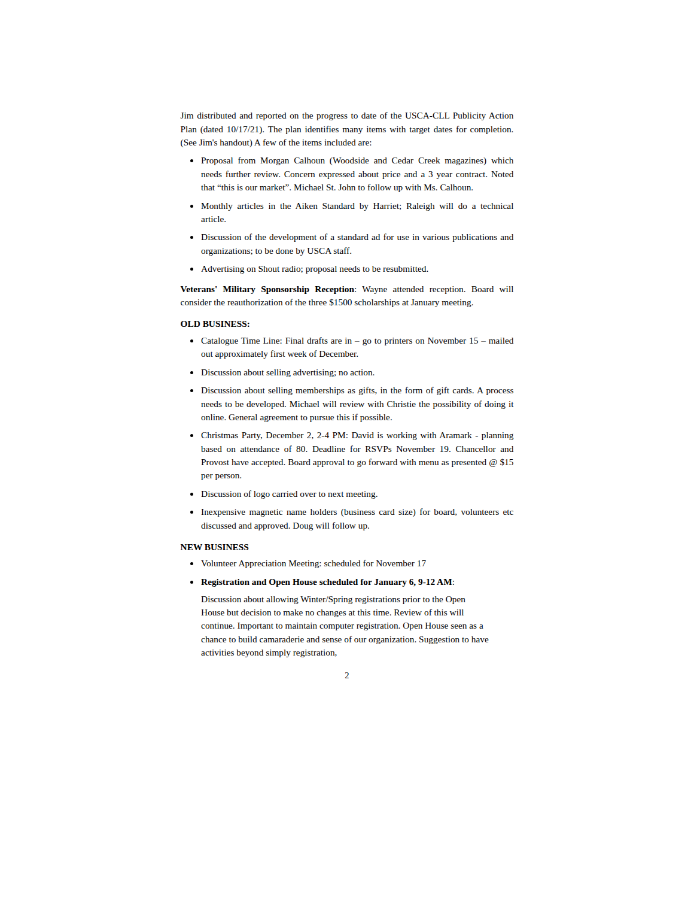Jim distributed and reported on the progress to date of the USCA-CLL Publicity Action Plan (dated 10/17/21). The plan identifies many items with target dates for completion. (See Jim's handout) A few of the items included are:
Proposal from Morgan Calhoun (Woodside and Cedar Creek magazines) which needs further review. Concern expressed about price and a 3 year contract. Noted that “this is our market”. Michael St. John to follow up with Ms. Calhoun.
Monthly articles in the Aiken Standard by Harriet; Raleigh will do a technical article.
Discussion of the development of a standard ad for use in various publications and organizations; to be done by USCA staff.
Advertising on Shout radio; proposal needs to be resubmitted.
Veterans' Military Sponsorship Reception: Wayne attended reception. Board will consider the reauthorization of the three $1500 scholarships at January meeting.
OLD BUSINESS:
Catalogue Time Line: Final drafts are in – go to printers on November 15 – mailed out approximately first week of December.
Discussion about selling advertising; no action.
Discussion about selling memberships as gifts, in the form of gift cards. A process needs to be developed. Michael will review with Christie the possibility of doing it online. General agreement to pursue this if possible.
Christmas Party, December 2, 2-4 PM: David is working with Aramark - planning based on attendance of 80. Deadline for RSVPs November 19. Chancellor and Provost have accepted. Board approval to go forward with menu as presented @ $15 per person.
Discussion of logo carried over to next meeting.
Inexpensive magnetic name holders (business card size) for board, volunteers etc discussed and approved. Doug will follow up.
NEW BUSINESS
Volunteer Appreciation Meeting: scheduled for November 17
Registration and Open House scheduled for January 6, 9-12 AM:
Discussion about allowing Winter/Spring registrations prior to the Open House but decision to make no changes at this time. Review of this will continue. Important to maintain computer registration. Open House seen as a chance to build camaraderie and sense of our organization. Suggestion to have activities beyond simply registration,
2